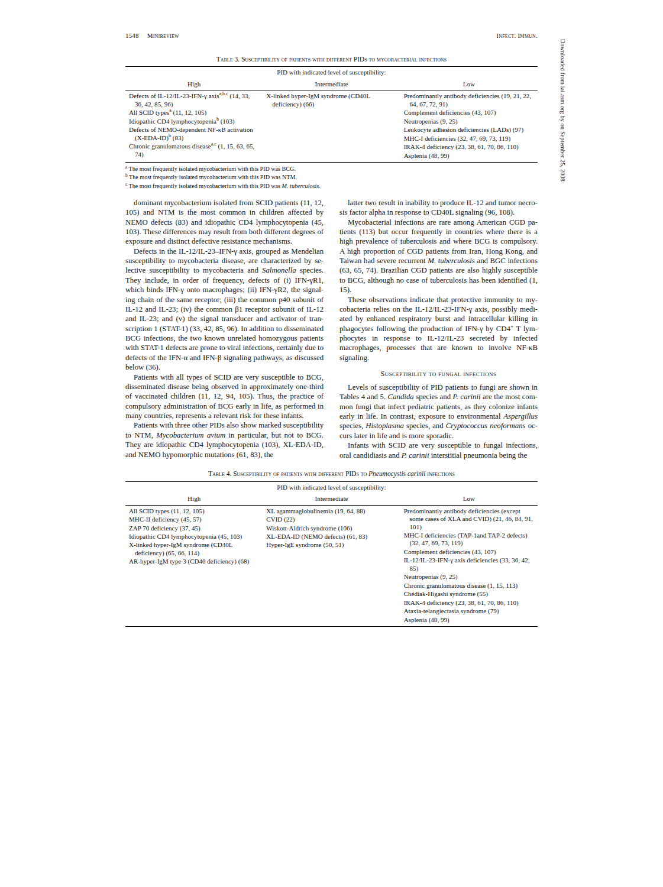1548 Minireview
Infect. Immun.
Table 3. Susceptibility of patients with different PIDs to mycobacterial infections
| PID with indicated level of susceptibility: |
| High | Intermediate | Low |
| Defects of IL-12/IL-23-IFN-γ axis a,b,c (14, 33, 36, 42, 85, 96) All SCID types a (11, 12, 105) Idiopathic CD4 lymphocytopenia b (103) Defects of NEMO-dependent NF-κB activation (X-EDA-ID) b (83) Chronic granulomatous disease a,c (1, 15, 63, 65, 74) | X-linked hyper-IgM syndrome (CD40L deficiency) (66) | Predominantly antibody deficiencies (19, 21, 22, 64, 67, 72, 91) Complement deficiencies (43, 107) Neutropenias (9, 25) Leukocyte adhesion deficiencies (LADs) (97) MHC-I deficiencies (32, 47, 69, 73, 119) IRAK-4 deficiency (23, 38, 61, 70, 86, 110) Asplenia (48, 99) |
a The most frequently isolated mycobacterium with this PID was BCG.
b The most frequently isolated mycobacterium with this PID was NTM.
c The most frequently isolated mycobacterium with this PID was M. tuberculosis.
dominant mycobacterium isolated from SCID patients (11, 12, 105) and NTM is the most common in children affected by NEMO defects (83) and idiopathic CD4 lymphocytopenia (45, 103). These differences may result from both different degrees of exposure and distinct defective resistance mechanisms.
Defects in the IL-12/IL-23–IFN-γ axis, grouped as Mendelian susceptibility to mycobacteria disease, are characterized by selective susceptibility to mycobacteria and Salmonella species. They include, in order of frequency, defects of (i) IFN-γR1, which binds IFN-γ onto macrophages; (ii) IFN-γR2, the signaling chain of the same receptor; (iii) the common p40 subunit of IL-12 and IL-23; (iv) the common β1 receptor subunit of IL-12 and IL-23; and (v) the signal transducer and activator of transcription 1 (STAT-1) (33, 42, 85, 96). In addition to disseminated BCG infections, the two known unrelated homozygous patients with STAT-1 defects are prone to viral infections, certainly due to defects of the IFN-α and IFN-β signaling pathways, as discussed below (36).
Patients with all types of SCID are very susceptible to BCG, disseminated disease being observed in approximately one-third of vaccinated children (11, 12, 94, 105). Thus, the practice of compulsory administration of BCG early in life, as performed in many countries, represents a relevant risk for these infants.
Patients with three other PIDs also show marked susceptibility to NTM, Mycobacterium avium in particular, but not to BCG. They are idiopathic CD4 lymphocytopenia (103), XL-EDA-ID, and NEMO hypomorphic mutations (61, 83), the
latter two result in inability to produce IL-12 and tumor necrosis factor alpha in response to CD40L signaling (96, 108).
Mycobacterial infections are rare among American CGD patients (113) but occur frequently in countries where there is a high prevalence of tuberculosis and where BCG is compulsory. A high proportion of CGD patients from Iran, Hong Kong, and Taiwan had severe recurrent M. tuberculosis and BGC infections (63, 65, 74). Brazilian CGD patients are also highly susceptible to BCG, although no case of tuberculosis has been identified (1, 15).
These observations indicate that protective immunity to mycobacteria relies on the IL-12/IL-23-IFN-γ axis, possibly mediated by enhanced respiratory burst and intracellular killing in phagocytes following the production of IFN-γ by CD4+ T lymphocytes in response to IL-12/IL-23 secreted by infected macrophages, processes that are known to involve NF-κB signaling.
Susceptibility to fungal infections
Levels of susceptibility of PID patients to fungi are shown in Tables 4 and 5. Candida species and P. carinii are the most common fungi that infect pediatric patients, as they colonize infants early in life. In contrast, exposure to environmental Aspergillus species, Histoplasma species, and Cryptococcus neoformans occurs later in life and is more sporadic.
Infants with SCID are very susceptible to fungal infections, oral candidiasis and P. carinii interstitial pneumonia being the
Table 4. Susceptibility of patients with different PIDs to Pneumocystis carinii infections
| PID with indicated level of susceptibility: |
| High | Intermediate | Low |
| All SCID types (11, 12, 105) MHC-II deficiency (45, 57) ZAP 70 deficiency (37, 45) Idiopathic CD4 lymphocytopenia (45, 103) X-linked hyper-IgM syndrome (CD40L deficiency) (65, 66, 114) AR-hyper-IgM type 3 (CD40 deficiency) (68) | XL agammaglobulinemia (19, 64, 88) CVID (22) Wiskott-Aldrich syndrome (106) XL-EDA-ID (NEMO defects) (61, 83) Hyper-IgE syndrome (50, 51) | Predominantly antibody deficiencies (except some cases of XLA and CVID) (21, 46, 84, 91, 101) MHC-I deficiencies (TAP-1and TAP-2 defects) (32, 47, 69, 73, 119) Complement deficiencies (43, 107) IL-12/IL-23-IFN-γ axis deficiencies (33, 36, 42, 85) Neutropenias (9, 25) Chronic granulomatous disease (1, 15, 113) Chédiak-Higashi syndrome (55) IRAK-4 deficiency (23, 38, 61, 70, 86, 110) Ataxia-telangiectasia syndrome (79) Asplenia (48, 99) |
Downloaded from iai.asm.org by on September 25, 2008